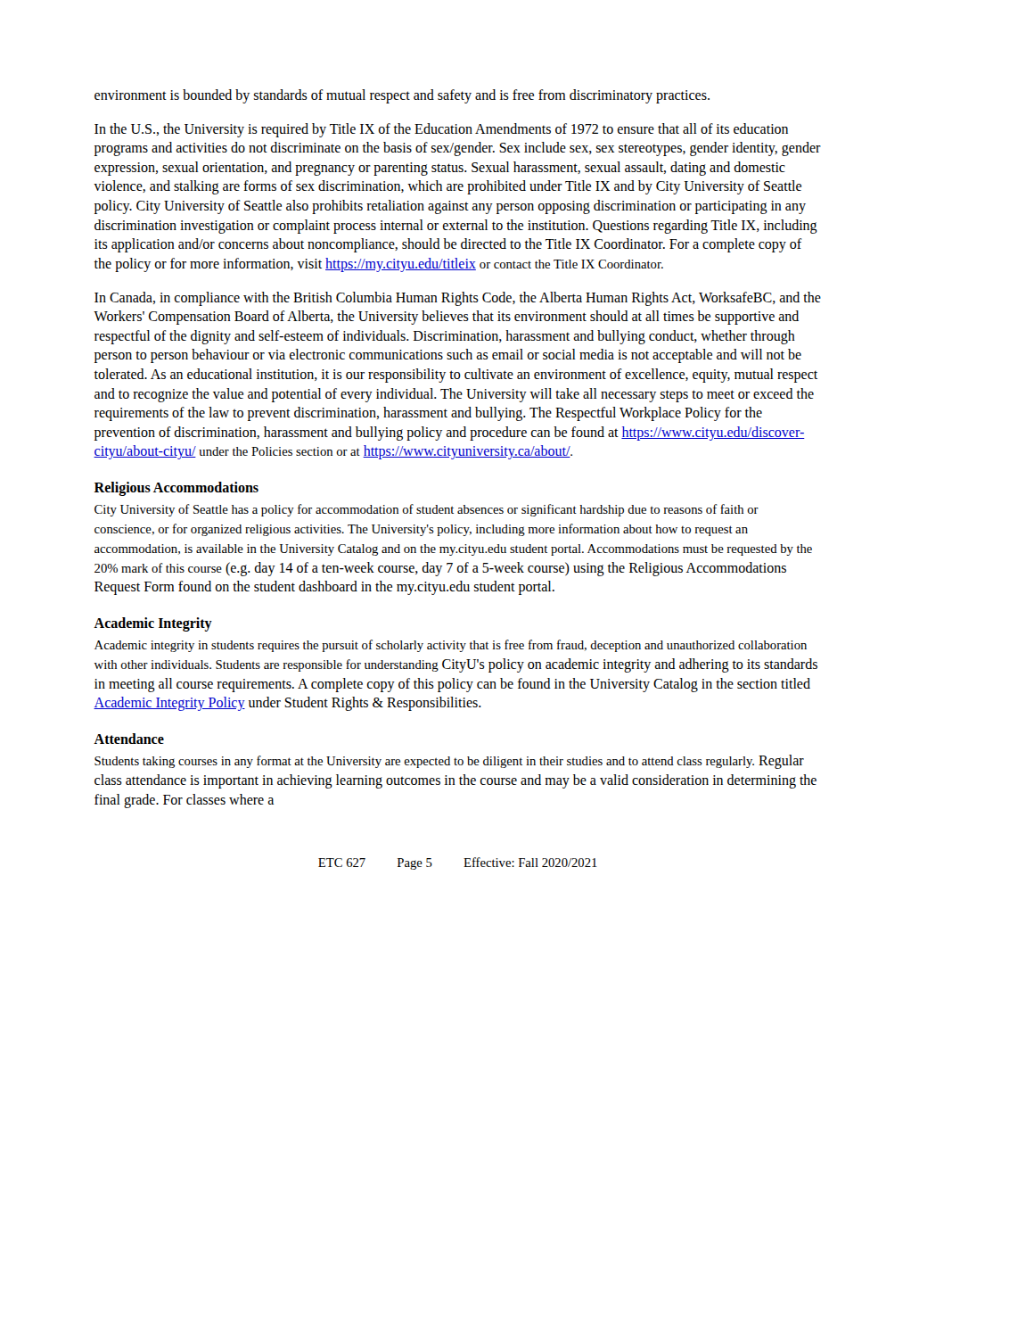environment is bounded by standards of mutual respect and safety and is free from discriminatory practices.
In the U.S., the University is required by Title IX of the Education Amendments of 1972 to ensure that all of its education programs and activities do not discriminate on the basis of sex/gender. Sex include sex, sex stereotypes, gender identity, gender expression, sexual orientation, and pregnancy or parenting status. Sexual harassment, sexual assault, dating and domestic violence, and stalking are forms of sex discrimination, which are prohibited under Title IX and by City University of Seattle policy. City University of Seattle also prohibits retaliation against any person opposing discrimination or participating in any discrimination investigation or complaint process internal or external to the institution. Questions regarding Title IX, including its application and/or concerns about noncompliance, should be directed to the Title IX Coordinator. For a complete copy of the policy or for more information, visit https://my.cityu.edu/titleix or contact the Title IX Coordinator.
In Canada, in compliance with the British Columbia Human Rights Code, the Alberta Human Rights Act, WorksafeBC, and the Workers' Compensation Board of Alberta, the University believes that its environment should at all times be supportive and respectful of the dignity and self-esteem of individuals. Discrimination, harassment and bullying conduct, whether through person to person behaviour or via electronic communications such as email or social media is not acceptable and will not be tolerated. As an educational institution, it is our responsibility to cultivate an environment of excellence, equity, mutual respect and to recognize the value and potential of every individual. The University will take all necessary steps to meet or exceed the requirements of the law to prevent discrimination, harassment and bullying. The Respectful Workplace Policy for the prevention of discrimination, harassment and bullying policy and procedure can be found at https://www.cityu.edu/discover-cityu/about-cityu/ under the Policies section or at https://www.cityuniversity.ca/about/.
Religious Accommodations
City University of Seattle has a policy for accommodation of student absences or significant hardship due to reasons of faith or conscience, or for organized religious activities. The University's policy, including more information about how to request an accommodation, is available in the University Catalog and on the my.cityu.edu student portal. Accommodations must be requested by the 20% mark of this course (e.g. day 14 of a ten-week course, day 7 of a 5-week course) using the Religious Accommodations Request Form found on the student dashboard in the my.cityu.edu student portal.
Academic Integrity
Academic integrity in students requires the pursuit of scholarly activity that is free from fraud, deception and unauthorized collaboration with other individuals. Students are responsible for understanding CityU's policy on academic integrity and adhering to its standards in meeting all course requirements. A complete copy of this policy can be found in the University Catalog in the section titled Academic Integrity Policy under Student Rights & Responsibilities.
Attendance
Students taking courses in any format at the University are expected to be diligent in their studies and to attend class regularly. Regular class attendance is important in achieving learning outcomes in the course and may be a valid consideration in determining the final grade. For classes where a
ETC 627 Page 5 Effective: Fall 2020/2021